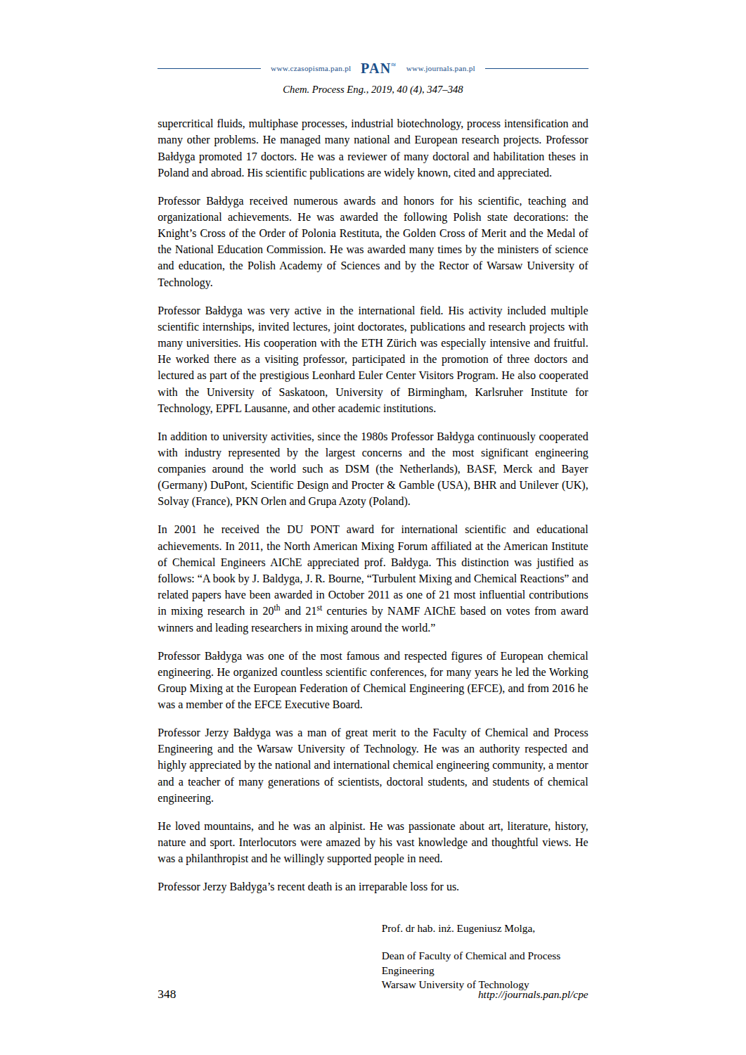www.czasopisma.pan.pl PAN≈ www.journals.pan.pl
Chem. Process Eng., 2019, 40 (4), 347–348
supercritical fluids, multiphase processes, industrial biotechnology, process intensification and many other problems. He managed many national and European research projects. Professor Bałdyga promoted 17 doctors. He was a reviewer of many doctoral and habilitation theses in Poland and abroad. His scientific publications are widely known, cited and appreciated.
Professor Bałdyga received numerous awards and honors for his scientific, teaching and organizational achievements. He was awarded the following Polish state decorations: the Knight’s Cross of the Order of Polonia Restituta, the Golden Cross of Merit and the Medal of the National Education Commission. He was awarded many times by the ministers of science and education, the Polish Academy of Sciences and by the Rector of Warsaw University of Technology.
Professor Bałdyga was very active in the international field. His activity included multiple scientific internships, invited lectures, joint doctorates, publications and research projects with many universities. His cooperation with the ETH Zürich was especially intensive and fruitful. He worked there as a visiting professor, participated in the promotion of three doctors and lectured as part of the prestigious Leonhard Euler Center Visitors Program. He also cooperated with the University of Saskatoon, University of Birmingham, Karlsruher Institute for Technology, EPFL Lausanne, and other academic institutions.
In addition to university activities, since the 1980s Professor Bałdyga continuously cooperated with industry represented by the largest concerns and the most significant engineering companies around the world such as DSM (the Netherlands), BASF, Merck and Bayer (Germany) DuPont, Scientific Design and Procter & Gamble (USA), BHR and Unilever (UK), Solvay (France), PKN Orlen and Grupa Azoty (Poland).
In 2001 he received the DU PONT award for international scientific and educational achievements. In 2011, the North American Mixing Forum affiliated at the American Institute of Chemical Engineers AIChE appreciated prof. Bałdyga. This distinction was justified as follows: “A book by J. Baldyga, J. R. Bourne, “Turbulent Mixing and Chemical Reactions” and related papers have been awarded in October 2011 as one of 21 most influential contributions in mixing research in 20th and 21st centuries by NAMF AIChE based on votes from award winners and leading researchers in mixing around the world.”
Professor Bałdyga was one of the most famous and respected figures of European chemical engineering. He organized countless scientific conferences, for many years he led the Working Group Mixing at the European Federation of Chemical Engineering (EFCE), and from 2016 he was a member of the EFCE Executive Board.
Professor Jerzy Bałdyga was a man of great merit to the Faculty of Chemical and Process Engineering and the Warsaw University of Technology. He was an authority respected and highly appreciated by the national and international chemical engineering community, a mentor and a teacher of many generations of scientists, doctoral students, and students of chemical engineering.
He loved mountains, and he was an alpinist. He was passionate about art, literature, history, nature and sport. Interlocutors were amazed by his vast knowledge and thoughtful views. He was a philanthropist and he willingly supported people in need.
Professor Jerzy Bałdyga’s recent death is an irreparable loss for us.
Prof. dr hab. inż. Eugeniusz Molga,
Dean of Faculty of Chemical and Process Engineering
Warsaw University of Technology
348 http://journals.pan.pl/cpe